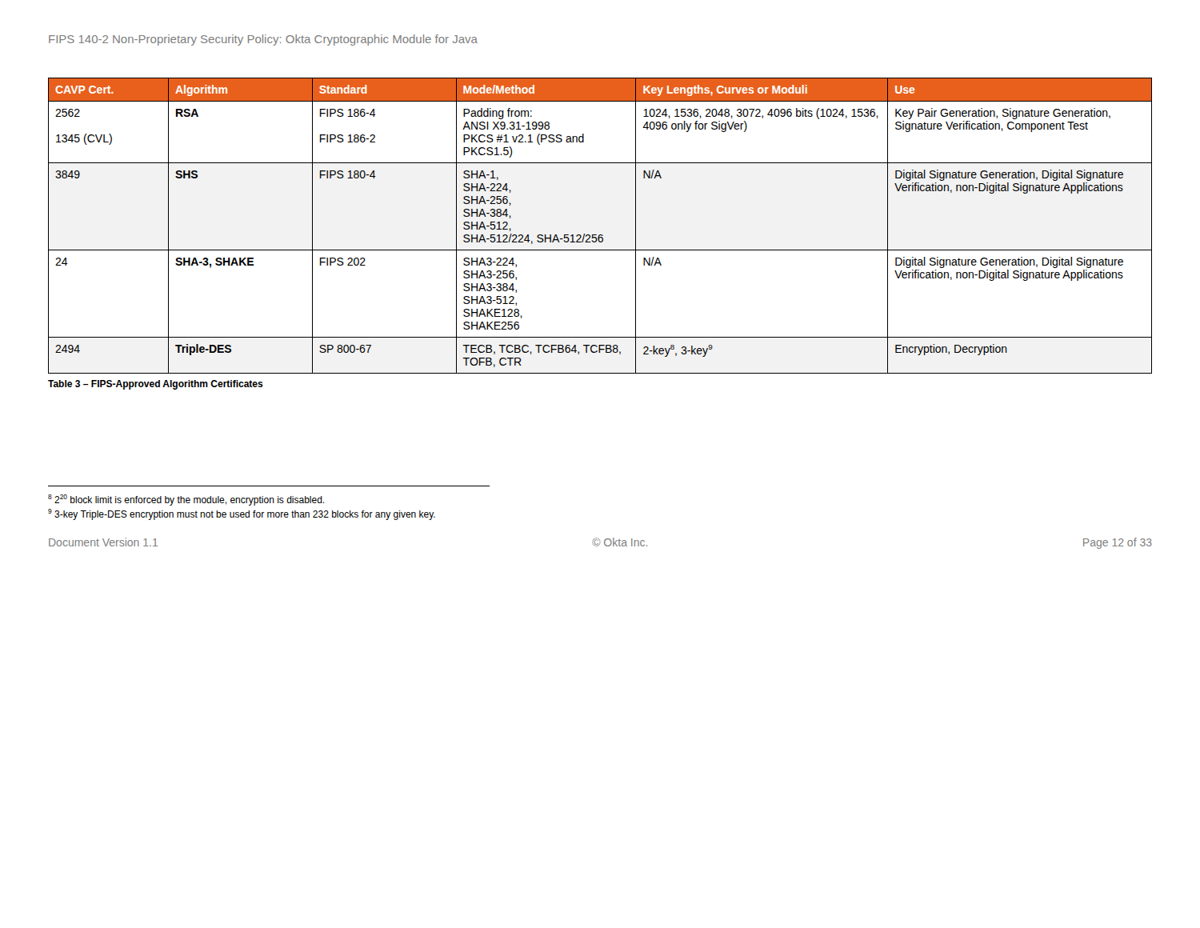FIPS 140-2 Non-Proprietary Security Policy: Okta Cryptographic Module for Java
Table 3 – FIPS-Approved Algorithm Certificates
| CAVP Cert. | Algorithm | Standard | Mode/Method | Key Lengths, Curves or Moduli | Use |
| --- | --- | --- | --- | --- | --- |
| 2562 1345 (CVL) | RSA | FIPS 186-4 FIPS 186-2 | Padding from: ANSI X9.31-1998 PKCS #1 v2.1 (PSS and PKCS1.5) | 1024, 1536, 2048, 3072, 4096 bits (1024, 1536, 4096 only for SigVer) | Key Pair Generation, Signature Generation, Signature Verification, Component Test |
| 3849 | SHS | FIPS 180-4 | SHA-1, SHA-224, SHA-256, SHA-384, SHA-512, SHA-512/224, SHA-512/256 | N/A | Digital Signature Generation, Digital Signature Verification, non-Digital Signature Applications |
| 24 | SHA-3, SHAKE | FIPS 202 | SHA3-224, SHA3-256, SHA3-384, SHA3-512, SHAKE128, SHAKE256 | N/A | Digital Signature Generation, Digital Signature Verification, non-Digital Signature Applications |
| 2494 | Triple-DES | SP 800-67 | TECB, TCBC, TCFB64, TCFB8, TOFB, CTR | 2-key 8 , 3-key 9 | Encryption, Decryption |
8 220 block limit is enforced by the module, encryption is disabled.
9 3-key Triple-DES encryption must not be used for more than 232 blocks for any given key.
Document Version 1.1 © Okta Inc. Page 12 of 33